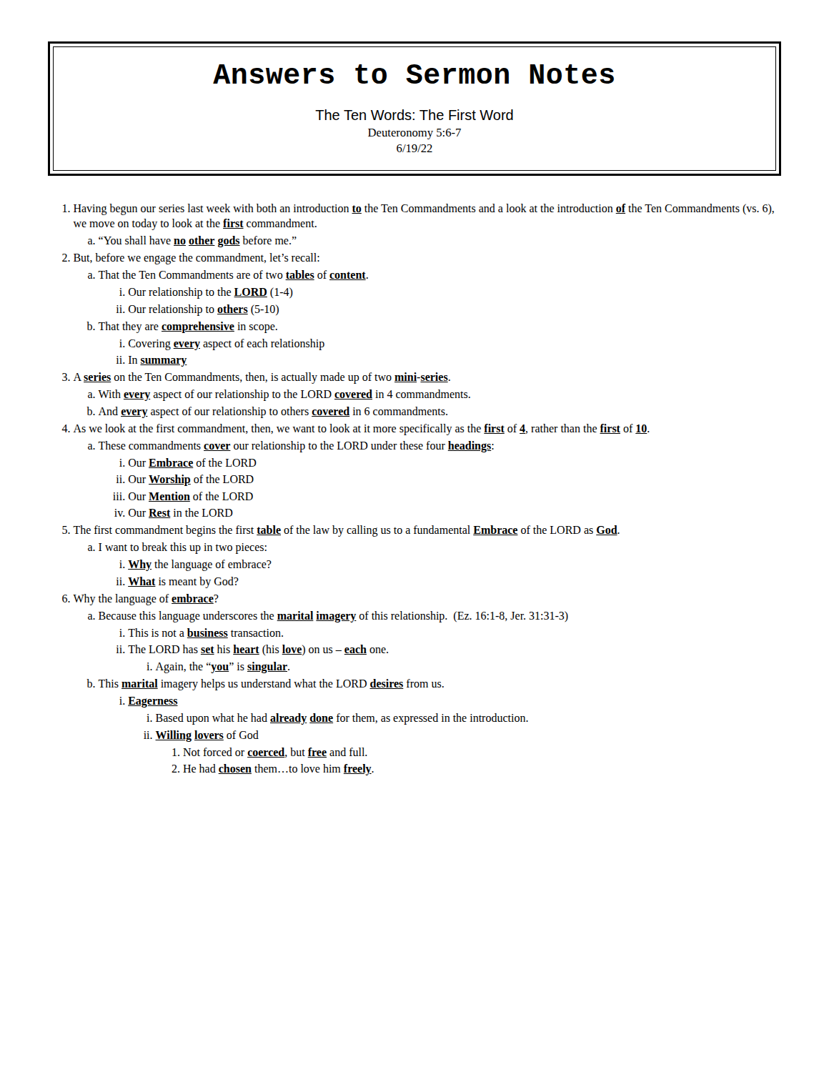Answers to Sermon Notes
The Ten Words: The First Word
Deuteronomy 5:6-7
6/19/22
Having begun our series last week with both an introduction to the Ten Commandments and a look at the introduction of the Ten Commandments (vs. 6), we move on today to look at the first commandment.
“You shall have no other gods before me.”
But, before we engage the commandment, let’s recall:
That the Ten Commandments are of two tables of content.
Our relationship to the LORD (1-4)
Our relationship to others (5-10)
That they are comprehensive in scope.
Covering every aspect of each relationship
In summary
A series on the Ten Commandments, then, is actually made up of two mini-series.
With every aspect of our relationship to the LORD covered in 4 commandments.
And every aspect of our relationship to others covered in 6 commandments.
As we look at the first commandment, then, we want to look at it more specifically as the first of 4, rather than the first of 10.
These commandments cover our relationship to the LORD under these four headings:
Our Embrace of the LORD
Our Worship of the LORD
Our Mention of the LORD
Our Rest in the LORD
The first commandment begins the first table of the law by calling us to a fundamental Embrace of the LORD as God.
I want to break this up in two pieces:
Why the language of embrace?
What is meant by God?
Why the language of embrace?
Because this language underscores the marital imagery of this relationship. (Ez. 16:1-8, Jer. 31:31-3)
This is not a business transaction.
The LORD has set his heart (his love) on us – each one.
Again, the “you” is singular.
This marital imagery helps us understand what the LORD desires from us.
Eagerness
Based upon what he had already done for them, as expressed in the introduction.
Willing lovers of God
Not forced or coerced, but free and full.
He had chosen them…to love him freely.